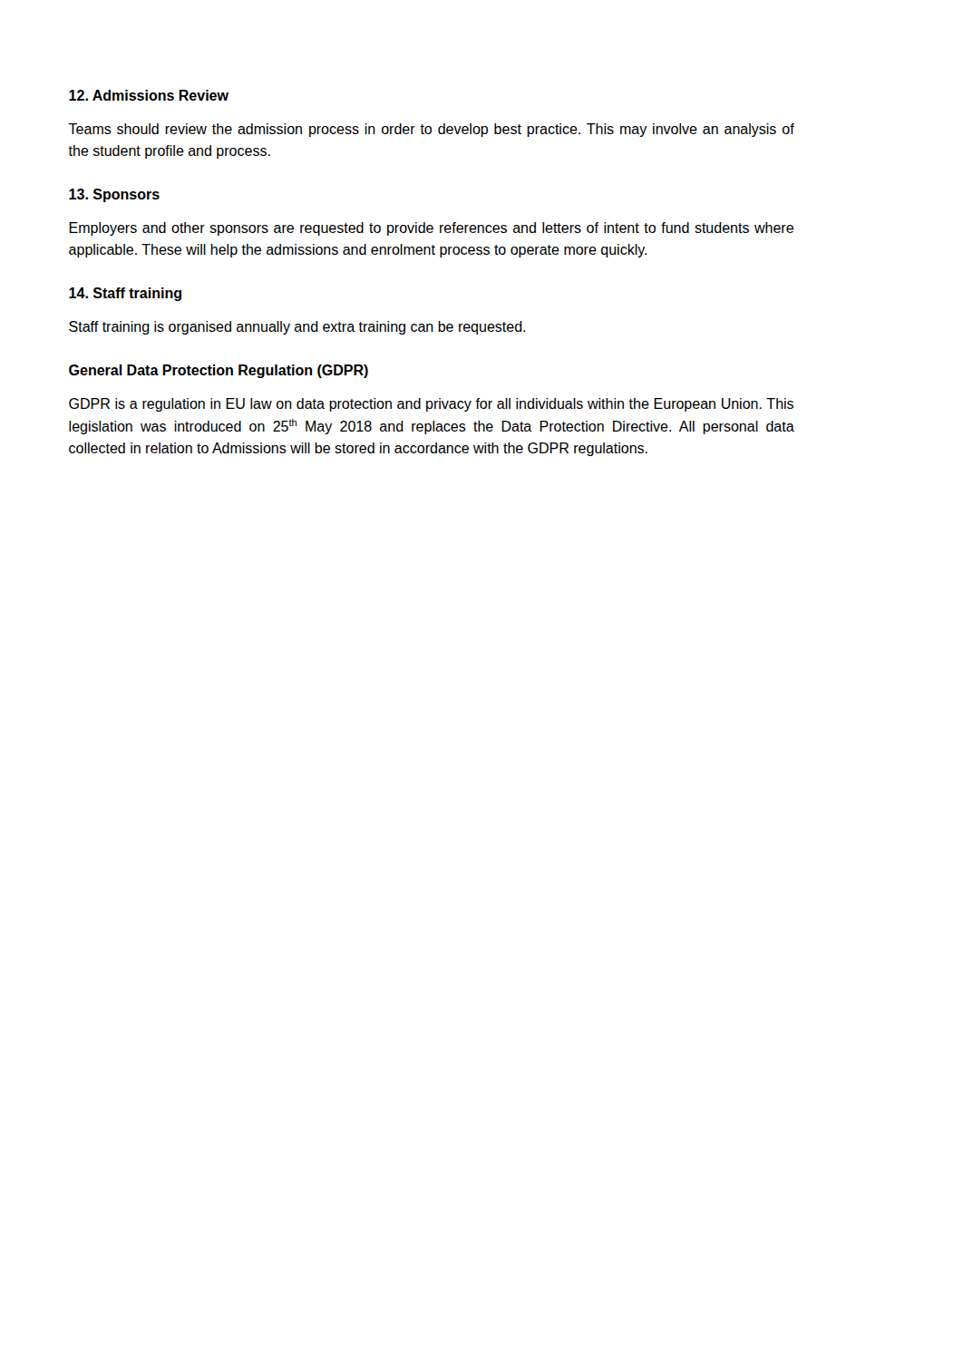12. Admissions Review
Teams should review the admission process in order to develop best practice. This may involve an analysis of the student profile and process.
13. Sponsors
Employers and other sponsors are requested to provide references and letters of intent to fund students where applicable. These will help the admissions and enrolment process to operate more quickly.
14. Staff training
Staff training is organised annually and extra training can be requested.
General Data Protection Regulation (GDPR)
GDPR is a regulation in EU law on data protection and privacy for all individuals within the European Union. This legislation was introduced on 25th May 2018 and replaces the Data Protection Directive. All personal data collected in relation to Admissions will be stored in accordance with the GDPR regulations.